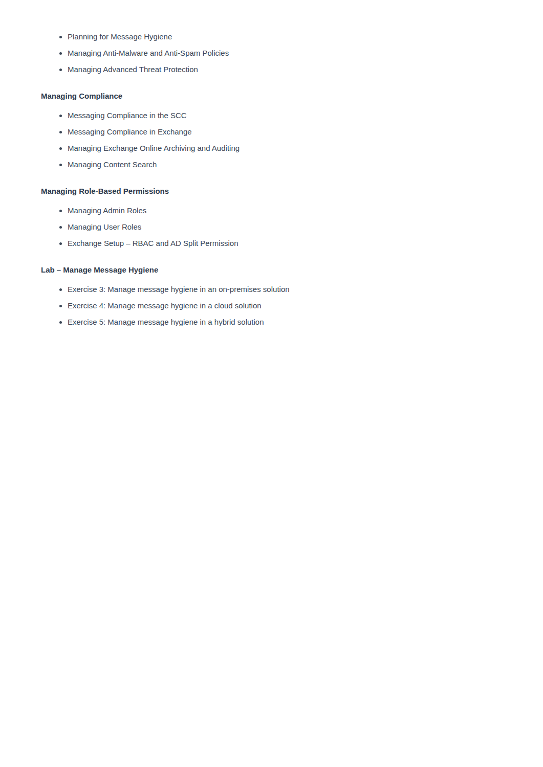Planning for Message Hygiene
Managing Anti-Malware and Anti-Spam Policies
Managing Advanced Threat Protection
Managing Compliance
Messaging Compliance in the SCC
Messaging Compliance in Exchange
Managing Exchange Online Archiving and Auditing
Managing Content Search
Managing Role-Based Permissions
Managing Admin Roles
Managing User Roles
Exchange Setup – RBAC and AD Split Permission
Lab – Manage Message Hygiene
Exercise 3: Manage message hygiene in an on-premises solution
Exercise 4: Manage message hygiene in a cloud solution
Exercise 5: Manage message hygiene in a hybrid solution